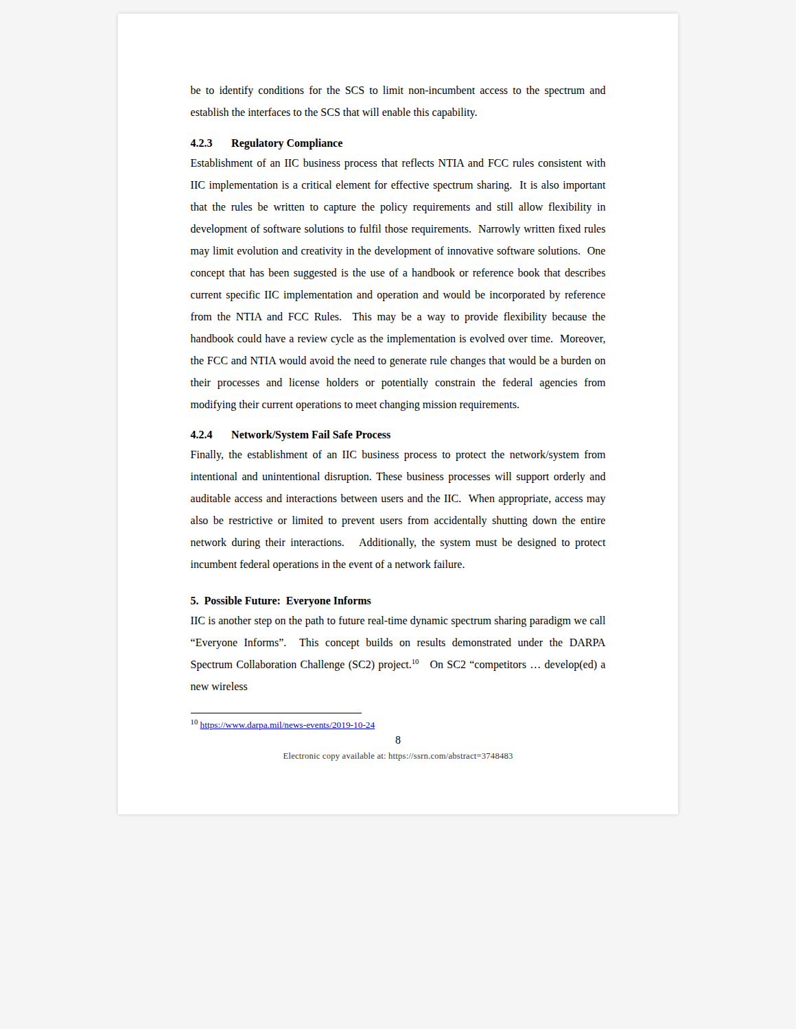be to identify conditions for the SCS to limit non-incumbent access to the spectrum and establish the interfaces to the SCS that will enable this capability.
4.2.3 Regulatory Compliance
Establishment of an IIC business process that reflects NTIA and FCC rules consistent with IIC implementation is a critical element for effective spectrum sharing. It is also important that the rules be written to capture the policy requirements and still allow flexibility in development of software solutions to fulfil those requirements. Narrowly written fixed rules may limit evolution and creativity in the development of innovative software solutions. One concept that has been suggested is the use of a handbook or reference book that describes current specific IIC implementation and operation and would be incorporated by reference from the NTIA and FCC Rules. This may be a way to provide flexibility because the handbook could have a review cycle as the implementation is evolved over time. Moreover, the FCC and NTIA would avoid the need to generate rule changes that would be a burden on their processes and license holders or potentially constrain the federal agencies from modifying their current operations to meet changing mission requirements.
4.2.4 Network/System Fail Safe Process
Finally, the establishment of an IIC business process to protect the network/system from intentional and unintentional disruption. These business processes will support orderly and auditable access and interactions between users and the IIC. When appropriate, access may also be restrictive or limited to prevent users from accidentally shutting down the entire network during their interactions. Additionally, the system must be designed to protect incumbent federal operations in the event of a network failure.
5. Possible Future: Everyone Informs
IIC is another step on the path to future real-time dynamic spectrum sharing paradigm we call “Everyone Informs”. This concept builds on results demonstrated under the DARPA Spectrum Collaboration Challenge (SC2) project.10 On SC2 “competitors … develop(ed) a new wireless
10 https://www.darpa.mil/news-events/2019-10-24
8
Electronic copy available at: https://ssrn.com/abstract=3748483